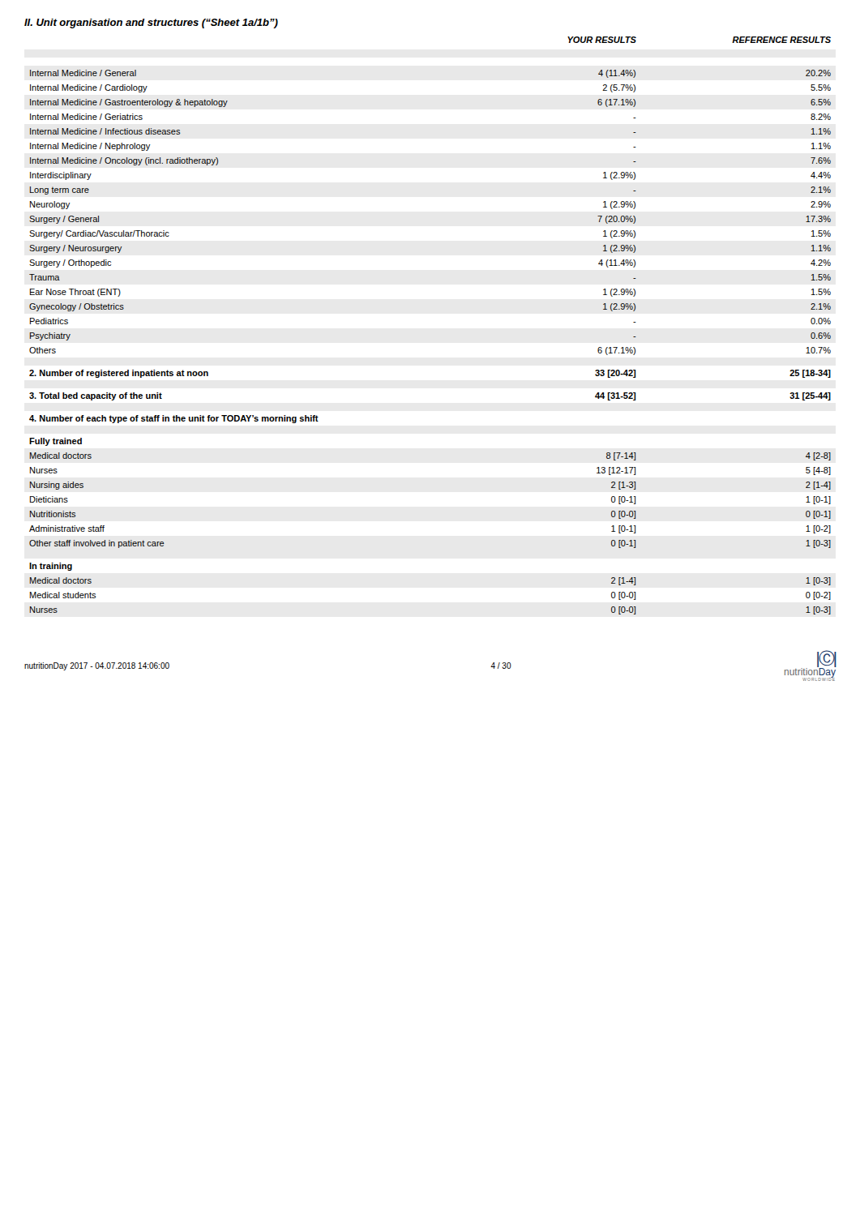II. Unit organisation and structures (“Sheet 1a/1b”)
| | YOUR RESULTS | REFERENCE RESULTS |
| --- | --- | --- |
| Internal Medicine / General | 4 (11.4%) | 20.2% |
| Internal Medicine / Cardiology | 2 (5.7%) | 5.5% |
| Internal Medicine / Gastroenterology & hepatology | 6 (17.1%) | 6.5% |
| Internal Medicine / Geriatrics | - | 8.2% |
| Internal Medicine / Infectious diseases | - | 1.1% |
| Internal Medicine / Nephrology | - | 1.1% |
| Internal Medicine / Oncology (incl. radiotherapy) | - | 7.6% |
| Interdisciplinary | 1 (2.9%) | 4.4% |
| Long term care | - | 2.1% |
| Neurology | 1 (2.9%) | 2.9% |
| Surgery / General | 7 (20.0%) | 17.3% |
| Surgery/ Cardiac/Vascular/Thoracic | 1 (2.9%) | 1.5% |
| Surgery / Neurosurgery | 1 (2.9%) | 1.1% |
| Surgery / Orthopedic | 4 (11.4%) | 4.2% |
| Trauma | - | 1.5% |
| Ear Nose Throat (ENT) | 1 (2.9%) | 1.5% |
| Gynecology / Obstetrics | 1 (2.9%) | 2.1% |
| Pediatrics | - | 0.0% |
| Psychiatry | - | 0.6% |
| Others | 6 (17.1%) | 10.7% |
| 2. Number of registered inpatients at noon | 33 [20-42] | 25 [18-34] |
| 3. Total bed capacity of the unit | 44 [31-52] | 31 [25-44] |
| 4. Number of each type of staff in the unit for TODAY’s morning shift | | |
| Fully trained | | |
| Medical doctors | 8 [7-14] | 4 [2-8] |
| Nurses | 13 [12-17] | 5 [4-8] |
| Nursing aides | 2 [1-3] | 2 [1-4] |
| Dieticians | 0 [0-1] | 1 [0-1] |
| Nutritionists | 0 [0-0] | 0 [0-1] |
| Administrative staff | 1 [0-1] | 1 [0-2] |
| Other staff involved in patient care | 0 [0-1] | 1 [0-3] |
| In training | | |
| Medical doctors | 2 [1-4] | 1 [0-3] |
| Medical students | 0 [0-0] | 0 [0-2] |
| Nurses | 0 [0-0] | 1 [0-3] |
nutritionDay 2017 - 04.07.2018 14:06:00
4 / 30
|Ⓒ|
nutrition Day
WORLDWIDE